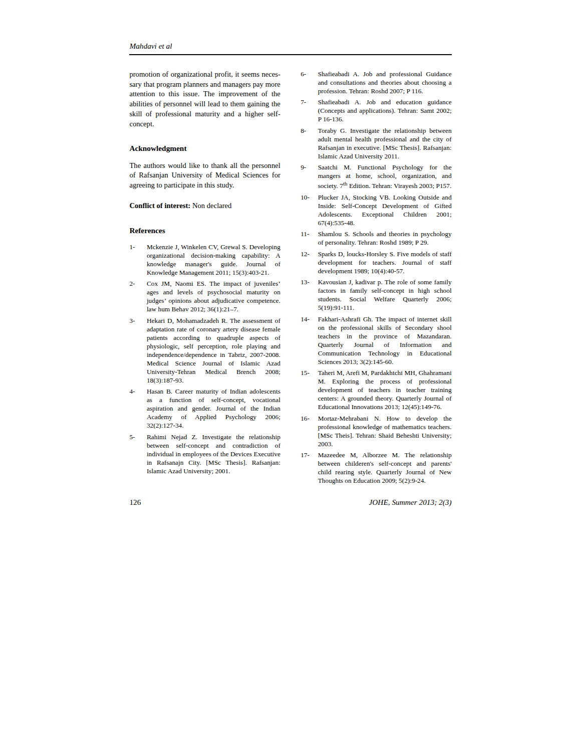Mahdavi et al
promotion of organizational profit, it seems necessary that program planners and managers pay more attention to this issue. The improvement of the abilities of personnel will lead to them gaining the skill of professional maturity and a higher self-concept.
Acknowledgment
The authors would like to thank all the personnel of Rafsanjan University of Medical Sciences for agreeing to participate in this study.
Conflict of interest: Non declared
References
Mckenzie J, Winkelen CV, Grewal S. Developing organizational decision-making capability: A knowledge manager's guide. Journal of Knowledge Management 2011; 15(3):403-21.
Cox JM, Naomi ES. The impact of juveniles’ ages and levels of psychosocial maturity on judges’ opinions about adjudicative competence. law hum Behav 2012; 36(1):21–7.
Hekari D, Mohamadzadeh R. The assessment of adaptation rate of coronary artery disease female patients according to quadruple aspects of physiologic, self perception, role playing and independence/dependence in Tabriz, 2007-2008. Medical Science Journal of Islamic Azad University-Tehran Medical Brench 2008; 18(3):187-93.
Hasan B. Career maturity of Indian adolescents as a function of self-concept, vocational aspiration and gender. Journal of the Indian Academy of Applied Psychology 2006; 32(2):127-34.
Rahimi Nejad Z. Investigate the relationship between self-concept and contradiction of individual in employees of the Devices Executive in Rafsanajn City. [MSc Thesis]. Rafsanjan: Islamic Azad University; 2001.
Shafieabadi A. Job and professional Guidance and consultations and theories about choosing a profession. Tehran: Roshd 2007; P 116.
Shafieabadi A. Job and education guidance (Concepts and applications). Tehran: Samt 2002; P 16-136.
Toraby G. Investigate the relationship between adult mental health professional and the city of Rafsanjan in executive. [MSc Thesis]. Rafsanjan: Islamic Azad University 2011.
Saatchi M. Functional Psychology for the mangers at home, school, organization, and society. 7th Edition. Tehran: Virayesh 2003; P157.
Plucker JA, Stocking VB. Looking Outside and Inside: Self-Concept Development of Gifted Adolescents. Exceptional Children 2001; 67(4):535-48.
Shamlou S. Schools and theories in psychology of personality. Tehran: Roshd 1989; P 29.
Sparks D, loucks-Horsley S. Five models of staff development for teachers. Journal of staff development 1989; 10(4):40-57.
Kavousian J, kadivar p. The role of some family factors in family self-concept in high school students. Social Welfare Quarterly 2006; 5(19):91-111.
Fakhari-Ashrafi Gh. The impact of internet skill on the professional skills of Secondary shool teachers in the province of Mazandaran. Quarterly Journal of Information and Communication Technology in Educational Sciences 2013; 3(2):145-60.
Taheri M, Arefi M, Pardakhtchi MH, Ghahramani M. Exploring the process of professional development of teachers in teacher training centers: A grounded theory. Quarterly Journal of Educational Innovations 2013; 12(45):149-76.
Mortaz-Mehrabani N. How to develop the professional knowledge of mathematics teachers. [MSc Theis]. Tehran: Shaid Beheshti University; 2003.
Mazeedee M, Alborzee M. The relationship between childeren's self-concept and parents' child rearing style. Quarterly Journal of New Thoughts on Education 2009; 5(2):9-24.
126
JOHE, Summer 2013; 2(3)